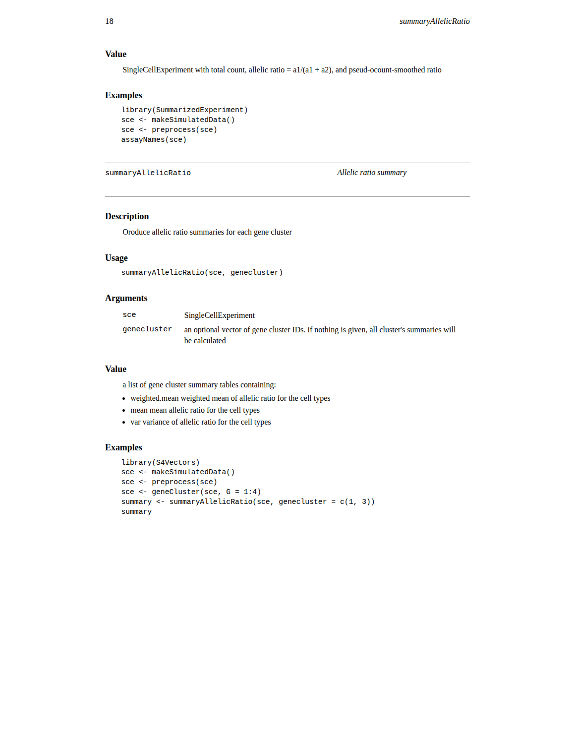18 summaryAllelicRatio
Value
SingleCellExperiment with total count, allelic ratio = a1/(a1 + a2), and pseud-ocount-smoothed ratio
Examples
library(SummarizedExperiment)
sce <- makeSimulatedData()
sce <- preprocess(sce)
assayNames(sce)
summaryAllelicRatio Allelic ratio summary
Description
Oroduce allelic ratio summaries for each gene cluster
Usage
summaryAllelicRatio(sce, genecluster)
Arguments
| sce | SingleCellExperiment |
| genecluster | an optional vector of gene cluster IDs. if nothing is given, all cluster's summaries will be calculated |
Value
a list of gene cluster summary tables containing:
weighted.mean weighted mean of allelic ratio for the cell types
mean mean allelic ratio for the cell types
var variance of allelic ratio for the cell types
Examples
library(S4Vectors)
sce <- makeSimulatedData()
sce <- preprocess(sce)
sce <- geneCluster(sce, G = 1:4)
summary <- summaryAllelicRatio(sce, genecluster = c(1, 3))
summary